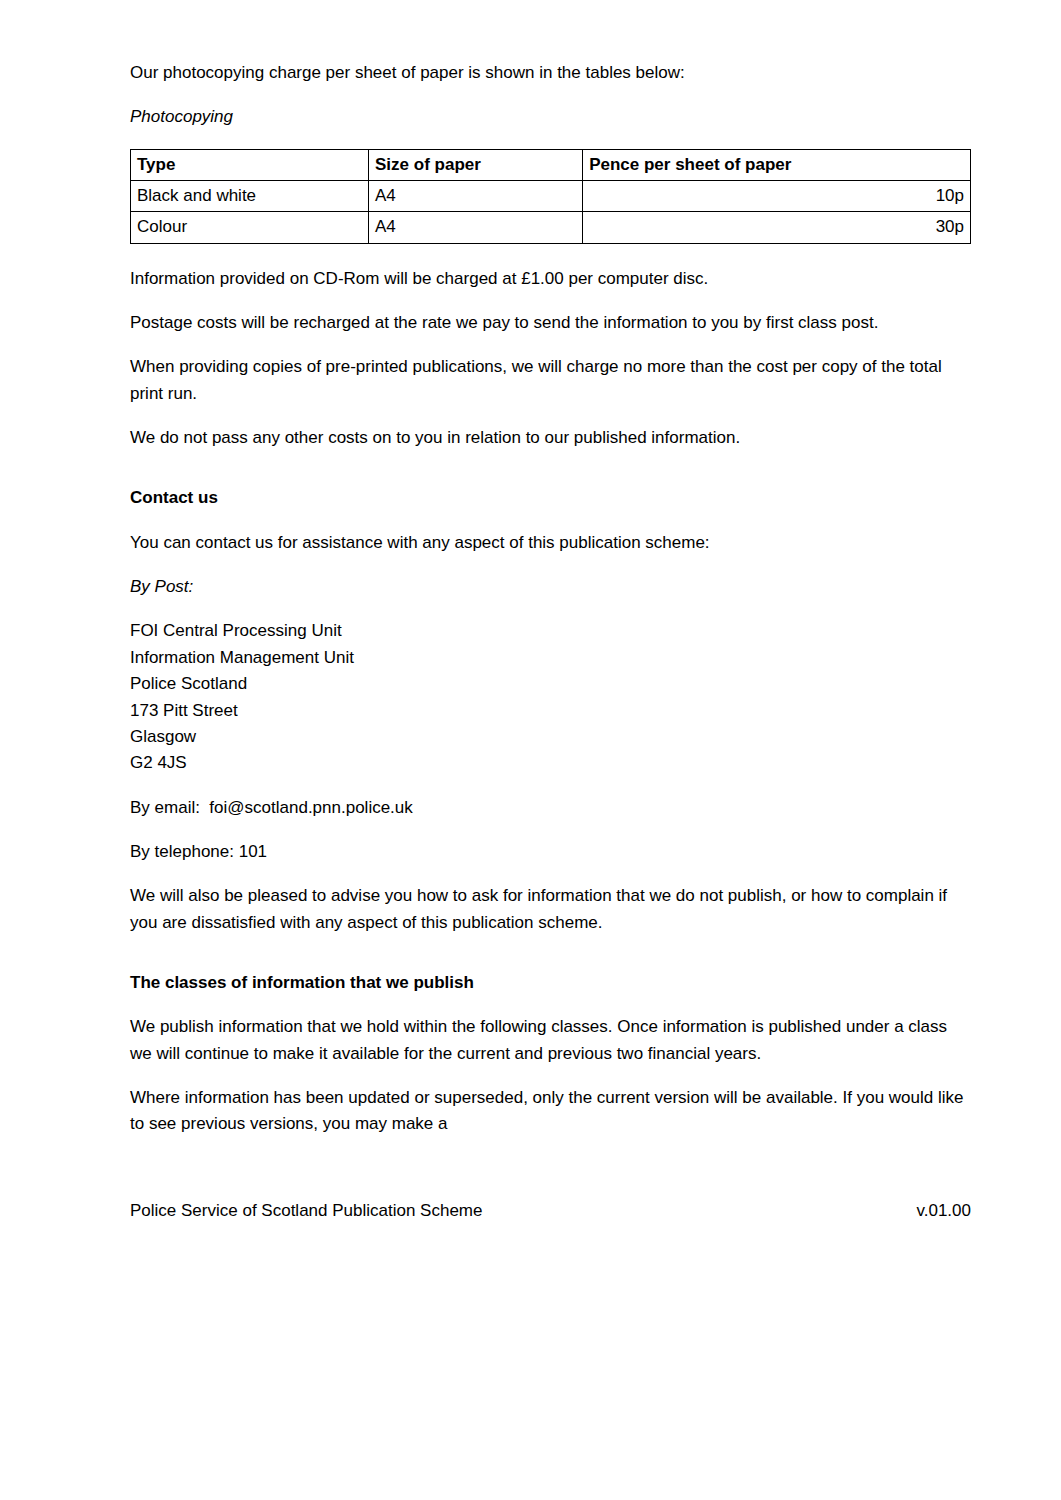Our photocopying charge per sheet of paper is shown in the tables below:
Photocopying
| Type | Size of paper | Pence per sheet of paper |
| --- | --- | --- |
| Black and white | A4 | 10p |
| Colour | A4 | 30p |
Information provided on CD-Rom will be charged at £1.00 per computer disc.
Postage costs will be recharged at the rate we pay to send the information to you by first class post.
When providing copies of pre-printed publications, we will charge no more than the cost per copy of the total print run.
We do not pass any other costs on to you in relation to our published information.
Contact us
You can contact us for assistance with any aspect of this publication scheme:
By Post:
FOI Central Processing Unit
Information Management Unit
Police Scotland
173 Pitt Street
Glasgow
G2 4JS
By email: foi@scotland.pnn.police.uk
By telephone: 101
We will also be pleased to advise you how to ask for information that we do not publish, or how to complain if you are dissatisfied with any aspect of this publication scheme.
The classes of information that we publish
We publish information that we hold within the following classes. Once information is published under a class we will continue to make it available for the current and previous two financial years.
Where information has been updated or superseded, only the current version will be available. If you would like to see previous versions, you may make a
Police Service of Scotland Publication Scheme v.01.00